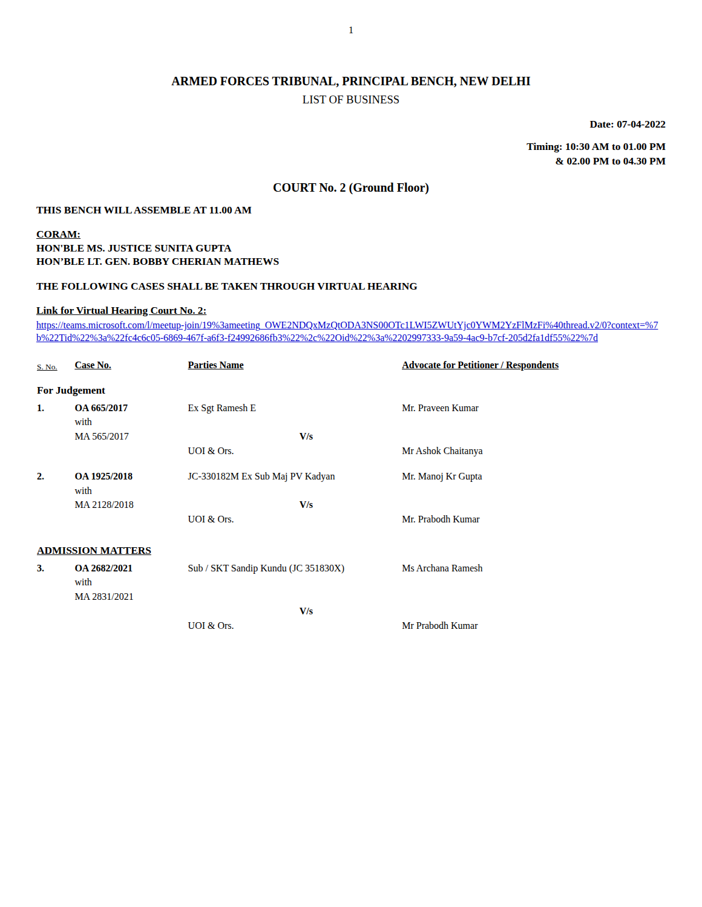1
ARMED FORCES TRIBUNAL, PRINCIPAL BENCH, NEW DELHI
LIST OF BUSINESS
Date: 07-04-2022
Timing: 10:30 AM to 01.00 PM
& 02.00 PM to 04.30 PM
COURT No. 2 (Ground Floor)
THIS BENCH WILL ASSEMBLE AT 11.00 AM
CORAM:
HON'BLE MS. JUSTICE SUNITA GUPTA
HON’BLE LT. GEN. BOBBY CHERIAN MATHEWS
THE FOLLOWING CASES SHALL BE TAKEN THROUGH VIRTUAL HEARING
Link for Virtual Hearing Court No. 2:
https://teams.microsoft.com/l/meetup-join/19%3ameeting_OWE2NDQxMzQtODA3NS00OTc1LWI5ZWUtYjc0YWM2YzFlMzFi%40thread.v2/0?context=%7b%22Tid%22%3a%22fc4c6c05-6869-467f-a6f3-f24992686fb3%22%2c%22Oid%22%3a%2202997333-9a59-4ac9-b7cf-205d2fa1df55%22%7d
| S. No. | Case No. | Parties Name | Advocate for Petitioner / Respondents |
| --- | --- | --- | --- |
| For Judgement |
| 1. | OA 665/2017 | Ex Sgt Ramesh E | Mr. Praveen Kumar |
| | with | | |
| | MA 565/2017 | V/s | |
| | | UOI & Ors. | Mr Ashok Chaitanya |
| 2. | OA 1925/2018 | JC-330182M Ex Sub Maj PV Kadyan | Mr. Manoj Kr Gupta |
| | with | | |
| | MA 2128/2018 | V/s | |
| | | UOI & Ors. | Mr. Prabodh Kumar |
| ADMISSION MATTERS |
| 3. | OA 2682/2021 | Sub / SKT Sandip Kundu (JC 351830X) | Ms Archana Ramesh |
| | with | | |
| | MA 2831/2021 | | |
| | | V/s | |
| | | UOI & Ors. | Mr Prabodh Kumar |